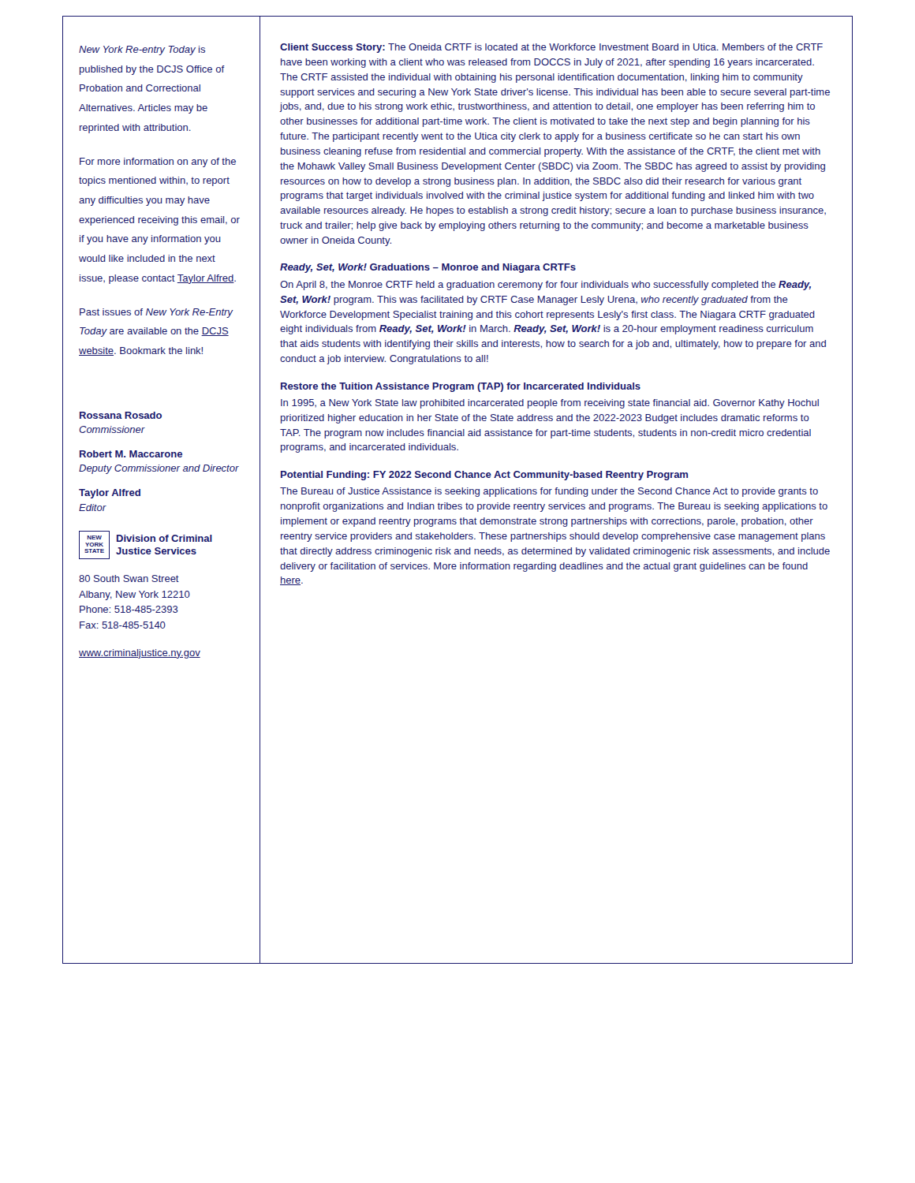New York Re-entry Today is published by the DCJS Office of Probation and Correctional Alternatives. Articles may be reprinted with attribution.
For more information on any of the topics mentioned within, to report any difficulties you may have experienced receiving this email, or if you have any information you would like included in the next issue, please contact Taylor Alfred.
Past issues of New York Re-Entry Today are available on the DCJS website. Bookmark the link!
Rossana Rosado
Commissioner
Robert M. Maccarone
Deputy Commissioner and Director
Taylor Alfred
Editor
NEW
YORK
STATE
Division of Criminal
Justice Services
80 South Swan Street
Albany, New York 12210
Phone: 518-485-2393
Fax: 518-485-5140
www.criminaljustice.ny.gov
Client Success Story: The Oneida CRTF is located at the Workforce Investment Board in Utica. Members of the CRTF have been working with a client who was released from DOCCS in July of 2021, after spending 16 years incarcerated. The CRTF assisted the individual with obtaining his personal identification documentation, linking him to community support services and securing a New York State driver's license. This individual has been able to secure several part-time jobs, and, due to his strong work ethic, trustworthiness, and attention to detail, one employer has been referring him to other businesses for additional part-time work. The client is motivated to take the next step and begin planning for his future. The participant recently went to the Utica city clerk to apply for a business certificate so he can start his own business cleaning refuse from residential and commercial property. With the assistance of the CRTF, the client met with the Mohawk Valley Small Business Development Center (SBDC) via Zoom. The SBDC has agreed to assist by providing resources on how to develop a strong business plan. In addition, the SBDC also did their research for various grant programs that target individuals involved with the criminal justice system for additional funding and linked him with two available resources already. He hopes to establish a strong credit history; secure a loan to purchase business insurance, truck and trailer; help give back by employing others returning to the community; and become a marketable business owner in Oneida County.
Ready, Set, Work! Graduations – Monroe and Niagara CRTFs
On April 8, the Monroe CRTF held a graduation ceremony for four individuals who successfully completed the Ready, Set, Work! program. This was facilitated by CRTF Case Manager Lesly Urena, who recently graduated from the Workforce Development Specialist training and this cohort represents Lesly's first class. The Niagara CRTF graduated eight individuals from Ready, Set, Work! in March. Ready, Set, Work! is a 20-hour employment readiness curriculum that aids students with identifying their skills and interests, how to search for a job and, ultimately, how to prepare for and conduct a job interview. Congratulations to all!
Restore the Tuition Assistance Program (TAP) for Incarcerated Individuals
In 1995, a New York State law prohibited incarcerated people from receiving state financial aid. Governor Kathy Hochul prioritized higher education in her State of the State address and the 2022-2023 Budget includes dramatic reforms to TAP. The program now includes financial aid assistance for part-time students, students in non-credit micro credential programs, and incarcerated individuals.
Potential Funding: FY 2022 Second Chance Act Community-based Reentry Program
The Bureau of Justice Assistance is seeking applications for funding under the Second Chance Act to provide grants to nonprofit organizations and Indian tribes to provide reentry services and programs. The Bureau is seeking applications to implement or expand reentry programs that demonstrate strong partnerships with corrections, parole, probation, other reentry service providers and stakeholders. These partnerships should develop comprehensive case management plans that directly address criminogenic risk and needs, as determined by validated criminogenic risk assessments, and include delivery or facilitation of services. More information regarding deadlines and the actual grant guidelines can be found here.